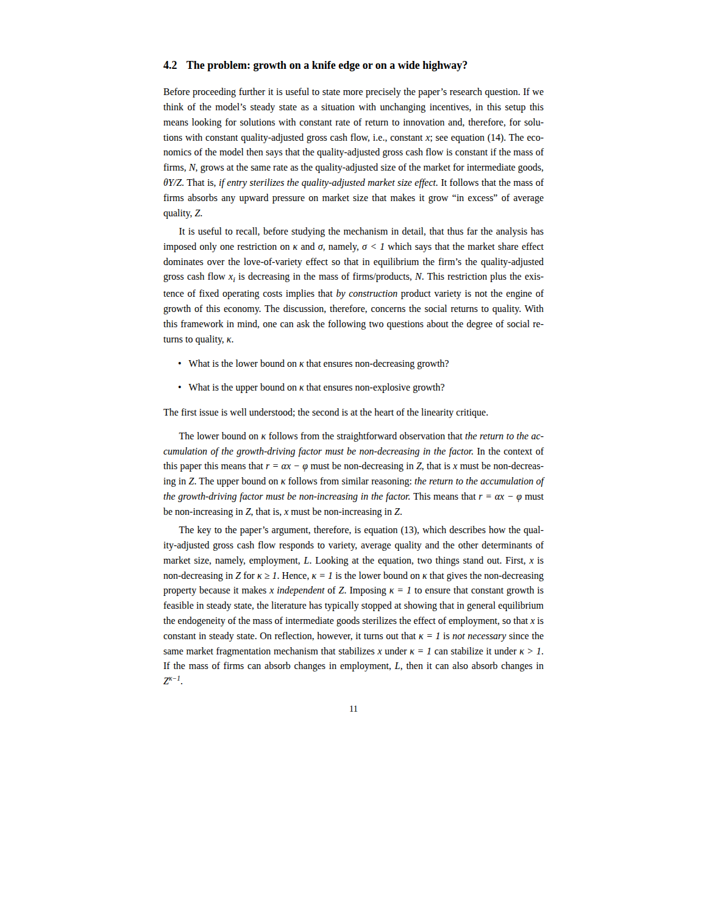4.2 The problem: growth on a knife edge or on a wide highway?
Before proceeding further it is useful to state more precisely the paper’s research question. If we think of the model’s steady state as a situation with unchanging incentives, in this setup this means looking for solutions with constant rate of return to innovation and, therefore, for solutions with constant quality-adjusted gross cash flow, i.e., constant x; see equation (14). The economics of the model then says that the quality-adjusted gross cash flow is constant if the mass of firms, N, grows at the same rate as the quality-adjusted size of the market for intermediate goods, θY/Z. That is, if entry sterilizes the quality-adjusted market size effect. It follows that the mass of firms absorbs any upward pressure on market size that makes it grow “in excess” of average quality, Z.
It is useful to recall, before studying the mechanism in detail, that thus far the analysis has imposed only one restriction on κ and σ, namely, σ < 1 which says that the market share effect dominates over the love-of-variety effect so that in equilibrium the firm’s the quality-adjusted gross cash flow xi is decreasing in the mass of firms/products, N. This restriction plus the existence of fixed operating costs implies that by construction product variety is not the engine of growth of this economy. The discussion, therefore, concerns the social returns to quality. With this framework in mind, one can ask the following two questions about the degree of social returns to quality, κ.
What is the lower bound on κ that ensures non-decreasing growth?
What is the upper bound on κ that ensures non-explosive growth?
The first issue is well understood; the second is at the heart of the linearity critique.
The lower bound on κ follows from the straightforward observation that the return to the accumulation of the growth-driving factor must be non-decreasing in the factor. In the context of this paper this means that r = αx − φ must be non-decreasing in Z, that is x must be non-decreasing in Z. The upper bound on κ follows from similar reasoning: the return to the accumulation of the growth-driving factor must be non-increasing in the factor. This means that r = αx − φ must be non-increasing in Z, that is, x must be non-increasing in Z.
The key to the paper’s argument, therefore, is equation (13), which describes how the quality-adjusted gross cash flow responds to variety, average quality and the other determinants of market size, namely, employment, L. Looking at the equation, two things stand out. First, x is non-decreasing in Z for κ ≥ 1. Hence, κ = 1 is the lower bound on κ that gives the non-decreasing property because it makes x independent of Z. Imposing κ = 1 to ensure that constant growth is feasible in steady state, the literature has typically stopped at showing that in general equilibrium the endogeneity of the mass of intermediate goods sterilizes the effect of employment, so that x is constant in steady state. On reflection, however, it turns out that κ = 1 is not necessary since the same market fragmentation mechanism that stabilizes x under κ = 1 can stabilize it under κ > 1. If the mass of firms can absorb changes in employment, L, then it can also absorb changes in Zκ−1.
11